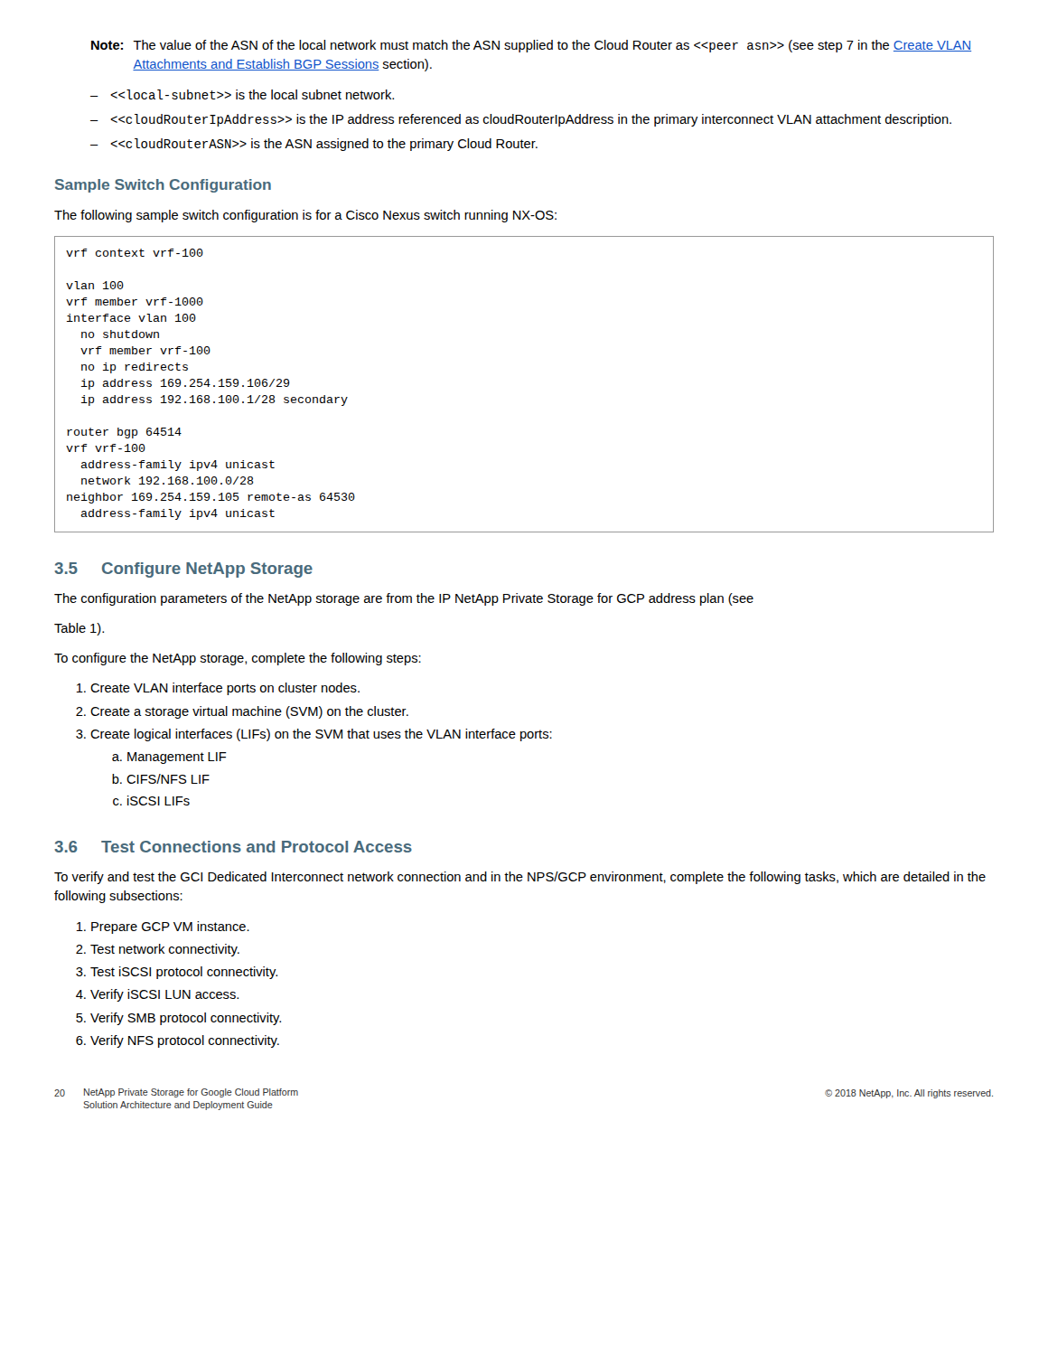Note:
The value of the ASN of the local network must match the ASN supplied to the Cloud Router as <<peer asn>> (see step 7 in the Create VLAN Attachments and Establish BGP Sessions section).
<<local-subnet>> is the local subnet network.
<<cloudRouterIpAddress>> is the IP address referenced as cloudRouterIpAddress in the primary interconnect VLAN attachment description.
<<cloudRouterASN>> is the ASN assigned to the primary Cloud Router.
Sample Switch Configuration
The following sample switch configuration is for a Cisco Nexus switch running NX-OS:
vrf context vrf-100

vlan 100
vrf member vrf-1000
interface vlan 100
  no shutdown
  vrf member vrf-100
  no ip redirects
  ip address 169.254.159.106/29
  ip address 192.168.100.1/28 secondary

router bgp 64514
vrf vrf-100
  address-family ipv4 unicast
  network 192.168.100.0/28
neighbor 169.254.159.105 remote-as 64530
  address-family ipv4 unicast
3.5 Configure NetApp Storage
The configuration parameters of the NetApp storage are from the IP NetApp Private Storage for GCP address plan (see
Table 1).
To configure the NetApp storage, complete the following steps:
Create VLAN interface ports on cluster nodes.
Create a storage virtual machine (SVM) on the cluster.
Create logical interfaces (LIFs) on the SVM that uses the VLAN interface ports:
Management LIF
CIFS/NFS LIF
iSCSI LIFs
3.6 Test Connections and Protocol Access
To verify and test the GCI Dedicated Interconnect network connection and in the NPS/GCP environment, complete the following tasks, which are detailed in the following subsections:
Prepare GCP VM instance.
Test network connectivity.
Test iSCSI protocol connectivity.
Verify iSCSI LUN access.
Verify SMB protocol connectivity.
Verify NFS protocol connectivity.
20
NetApp Private Storage for Google Cloud Platform
Solution Architecture and Deployment Guide
© 2018 NetApp, Inc. All rights reserved.